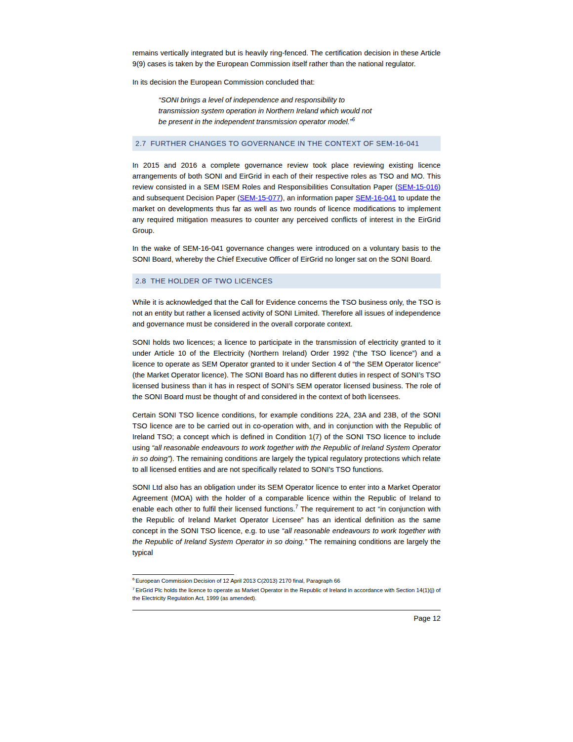remains vertically integrated but is heavily ring-fenced. The certification decision in these Article 9(9) cases is taken by the European Commission itself rather than the national regulator.
In its decision the European Commission concluded that:
“SONI brings a level of independence and responsibility to transmission system operation in Northern Ireland which would not be present in the independent transmission operator model.”6
2.7 FURTHER CHANGES TO GOVERNANCE IN THE CONTEXT OF SEM-16-041
In 2015 and 2016 a complete governance review took place reviewing existing licence arrangements of both SONI and EirGrid in each of their respective roles as TSO and MO. This review consisted in a SEM ISEM Roles and Responsibilities Consultation Paper (SEM-15-016) and subsequent Decision Paper (SEM-15-077), an information paper SEM-16-041 to update the market on developments thus far as well as two rounds of licence modifications to implement any required mitigation measures to counter any perceived conflicts of interest in the EirGrid Group.
In the wake of SEM-16-041 governance changes were introduced on a voluntary basis to the SONI Board, whereby the Chief Executive Officer of EirGrid no longer sat on the SONI Board.
2.8 THE HOLDER OF TWO LICENCES
While it is acknowledged that the Call for Evidence concerns the TSO business only, the TSO is not an entity but rather a licensed activity of SONI Limited. Therefore all issues of independence and governance must be considered in the overall corporate context.
SONI holds two licences; a licence to participate in the transmission of electricity granted to it under Article 10 of the Electricity (Northern Ireland) Order 1992 (“the TSO licence”) and a licence to operate as SEM Operator granted to it under Section 4 of “the SEM Operator licence” (the Market Operator licence). The SONI Board has no different duties in respect of SONI’s TSO licensed business than it has in respect of SONI’s SEM operator licensed business. The role of the SONI Board must be thought of and considered in the context of both licensees.
Certain SONI TSO licence conditions, for example conditions 22A, 23A and 23B, of the SONI TSO licence are to be carried out in co-operation with, and in conjunction with the Republic of Ireland TSO; a concept which is defined in Condition 1(7) of the SONI TSO licence to include using “all reasonable endeavours to work together with the Republic of Ireland System Operator in so doing”). The remaining conditions are largely the typical regulatory protections which relate to all licensed entities and are not specifically related to SONI’s TSO functions.
SONI Ltd also has an obligation under its SEM Operator licence to enter into a Market Operator Agreement (MOA) with the holder of a comparable licence within the Republic of Ireland to enable each other to fulfil their licensed functions.7 The requirement to act “in conjunction with the Republic of Ireland Market Operator Licensee” has an identical definition as the same concept in the SONI TSO licence, e.g. to use “all reasonable endeavours to work together with the Republic of Ireland System Operator in so doing.” The remaining conditions are largely the typical
6European Commission Decision of 12 April 2013 C(2013) 2170 final, Paragraph 66
7EirGrid Plc holds the licence to operate as Market Operator in the Republic of Ireland in accordance with Section 14(1)(j) of the Electricity Regulation Act, 1999 (as amended).
Page 12